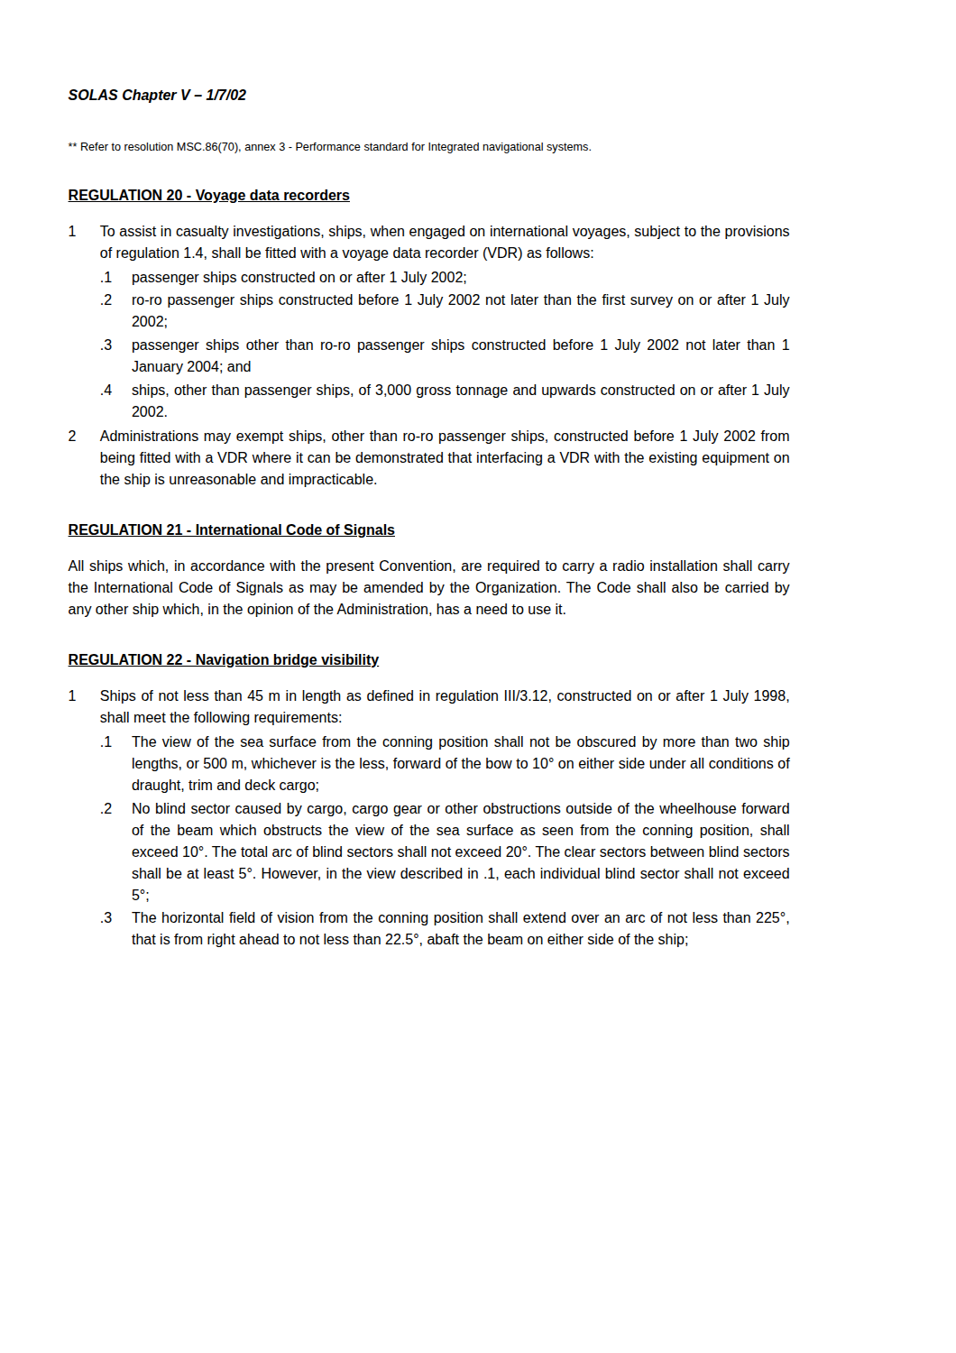SOLAS Chapter V – 1/7/02
** Refer to resolution MSC.86(70), annex 3 - Performance standard for Integrated navigational systems.
REGULATION 20 - Voyage data recorders
1
To assist in casualty investigations, ships, when engaged on international voyages, subject to the provisions of regulation 1.4, shall be fitted with a voyage data recorder (VDR) as follows:
.1
passenger ships constructed on or after 1 July 2002;
.2
ro-ro passenger ships constructed before 1 July 2002 not later than the first survey on or after 1 July 2002;
.3
passenger ships other than ro-ro passenger ships constructed before 1 July 2002 not later than 1 January 2004; and
.4
ships, other than passenger ships, of 3,000 gross tonnage and upwards constructed on or after 1 July 2002.
2
Administrations may exempt ships, other than ro-ro passenger ships, constructed before 1 July 2002 from being fitted with a VDR where it can be demonstrated that interfacing a VDR with the existing equipment on the ship is unreasonable and impracticable.
REGULATION 21 - International Code of Signals
All ships which, in accordance with the present Convention, are required to carry a radio installation shall carry the International Code of Signals as may be amended by the Organization. The Code shall also be carried by any other ship which, in the opinion of the Administration, has a need to use it.
REGULATION 22 - Navigation bridge visibility
1
Ships of not less than 45 m in length as defined in regulation III/3.12, constructed on or after 1 July 1998, shall meet the following requirements:
.1
The view of the sea surface from the conning position shall not be obscured by more than two ship lengths, or 500 m, whichever is the less, forward of the bow to 10° on either side under all conditions of draught, trim and deck cargo;
.2
No blind sector caused by cargo, cargo gear or other obstructions outside of the wheelhouse forward of the beam which obstructs the view of the sea surface as seen from the conning position, shall exceed 10°. The total arc of blind sectors shall not exceed 20°. The clear sectors between blind sectors shall be at least 5°. However, in the view described in .1, each individual blind sector shall not exceed 5°;
.3
The horizontal field of vision from the conning position shall extend over an arc of not less than 225°, that is from right ahead to not less than 22.5°, abaft the beam on either side of the ship;